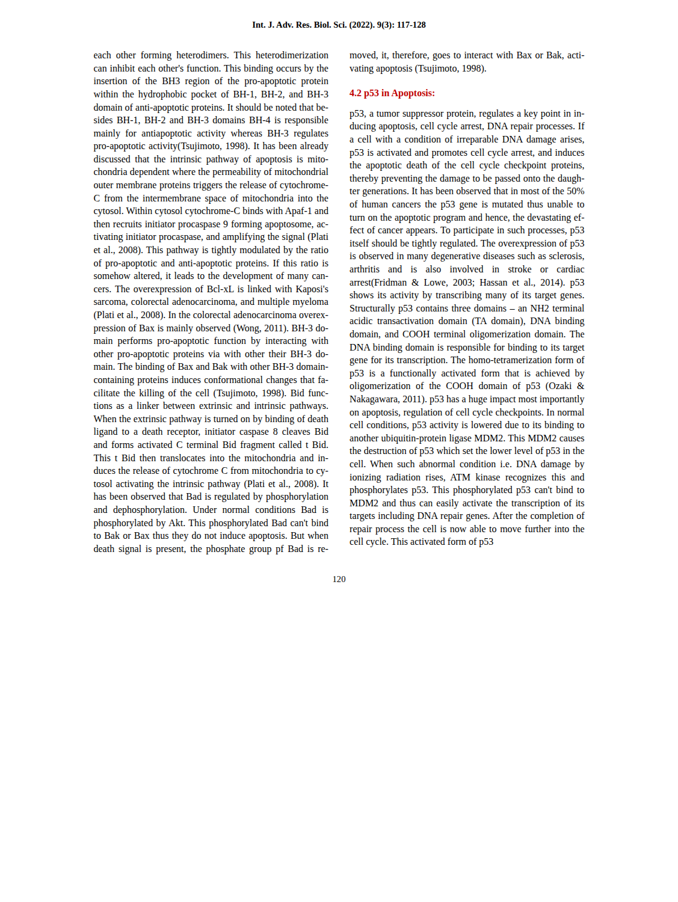Int. J. Adv. Res. Biol. Sci. (2022). 9(3): 117-128
each other forming heterodimers. This heterodimerization can inhibit each other's function. This binding occurs by the insertion of the BH3 region of the pro-apoptotic protein within the hydrophobic pocket of BH-1, BH-2, and BH-3 domain of anti-apoptotic proteins. It should be noted that besides BH-1, BH-2 and BH-3 domains BH-4 is responsible mainly for antiapoptotic activity whereas BH-3 regulates pro-apoptotic activity(Tsujimoto, 1998). It has been already discussed that the intrinsic pathway of apoptosis is mitochondria dependent where the permeability of mitochondrial outer membrane proteins triggers the release of cytochrome-C from the intermembrane space of mitochondria into the cytosol. Within cytosol cytochrome-C binds with Apaf-1 and then recruits initiator procaspase 9 forming apoptosome, activating initiator procaspase, and amplifying the signal (Plati et al., 2008). This pathway is tightly modulated by the ratio of pro-apoptotic and anti-apoptotic proteins. If this ratio is somehow altered, it leads to the development of many cancers. The overexpression of Bcl-xL is linked with Kaposi's sarcoma, colorectal adenocarcinoma, and multiple myeloma (Plati et al., 2008). In the colorectal adenocarcinoma overexpression of Bax is mainly observed (Wong, 2011). BH-3 domain performs pro-apoptotic function by interacting with other pro-apoptotic proteins via with other their BH-3 domain. The binding of Bax and Bak with other BH-3 domain-containing proteins induces conformational changes that facilitate the killing of the cell (Tsujimoto, 1998). Bid functions as a linker between extrinsic and intrinsic pathways. When the extrinsic pathway is turned on by binding of death ligand to a death receptor, initiator caspase 8 cleaves Bid and forms activated C terminal Bid fragment called t Bid. This t Bid then translocates into the mitochondria and induces the release of cytochrome C from mitochondria to cytosol activating the intrinsic pathway (Plati et al., 2008). It has been observed that Bad is regulated by phosphorylation and dephosphorylation. Under normal conditions Bad is phosphorylated by Akt. This phosphorylated Bad can't bind to Bak or Bax thus they do not induce apoptosis. But when death signal is present, the phosphate group pf Bad is removed, it, therefore, goes to interact with Bax or Bak, activating apoptosis (Tsujimoto, 1998).
4.2 p53 in Apoptosis:
p53, a tumor suppressor protein, regulates a key point in inducing apoptosis, cell cycle arrest, DNA repair processes. If a cell with a condition of irreparable DNA damage arises, p53 is activated and promotes cell cycle arrest, and induces the apoptotic death of the cell cycle checkpoint proteins, thereby preventing the damage to be passed onto the daughter generations. It has been observed that in most of the 50% of human cancers the p53 gene is mutated thus unable to turn on the apoptotic program and hence, the devastating effect of cancer appears. To participate in such processes, p53 itself should be tightly regulated. The overexpression of p53 is observed in many degenerative diseases such as sclerosis, arthritis and is also involved in stroke or cardiac arrest(Fridman & Lowe, 2003; Hassan et al., 2014). p53 shows its activity by transcribing many of its target genes. Structurally p53 contains three domains – an NH2 terminal acidic transactivation domain (TA domain), DNA binding domain, and COOH terminal oligomerization domain. The DNA binding domain is responsible for binding to its target gene for its transcription. The homo-tetramerization form of p53 is a functionally activated form that is achieved by oligomerization of the COOH domain of p53 (Ozaki & Nakagawara, 2011). p53 has a huge impact most importantly on apoptosis, regulation of cell cycle checkpoints. In normal cell conditions, p53 activity is lowered due to its binding to another ubiquitin-protein ligase MDM2. This MDM2 causes the destruction of p53 which set the lower level of p53 in the cell. When such abnormal condition i.e. DNA damage by ionizing radiation rises, ATM kinase recognizes this and phosphorylates p53. This phosphorylated p53 can't bind to MDM2 and thus can easily activate the transcription of its targets including DNA repair genes. After the completion of repair process the cell is now able to move further into the cell cycle. This activated form of p53
120